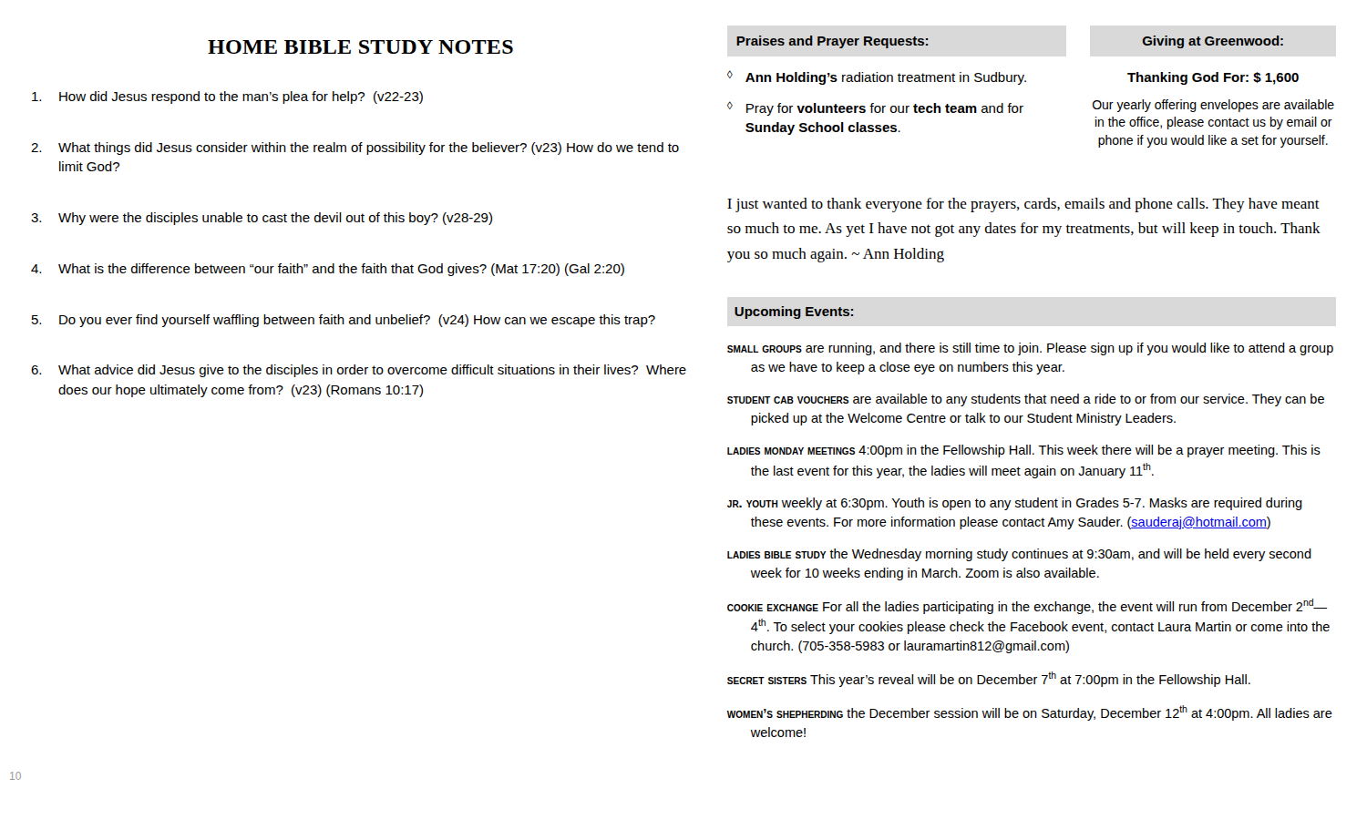HOME BIBLE STUDY NOTES
How did Jesus respond to the man’s plea for help? (v22-23)
What things did Jesus consider within the realm of possibility for the believer? (v23) How do we tend to limit God?
Why were the disciples unable to cast the devil out of this boy? (v28-29)
What is the difference between “our faith” and the faith that God gives? (Mat 17:20) (Gal 2:20)
Do you ever find yourself waffling between faith and unbelief? (v24) How can we escape this trap?
What advice did Jesus give to the disciples in order to overcome difficult situations in their lives? Where does our hope ultimately come from? (v23) (Romans 10:17)
Praises and Prayer Requests:
Ann Holding’s radiation treatment in Sudbury.
Pray for volunteers for our tech team and for Sunday School classes.
Giving at Greenwood:
Thanking God For: $ 1,600
Our yearly offering envelopes are available in the office, please contact us by email or phone if you would like a set for yourself.
I just wanted to thank everyone for the prayers, cards, emails and phone calls. They have meant so much to me. As yet I have not got any dates for my treatments, but will keep in touch. Thank you so much again. ~ Ann Holding
Upcoming Events:
Small Groups are running, and there is still time to join. Please sign up if you would like to attend a group as we have to keep a close eye on numbers this year.
Student Cab Vouchers are available to any students that need a ride to or from our service. They can be picked up at the Welcome Centre or talk to our Student Ministry Leaders.
Ladies Monday Meetings 4:00pm in the Fellowship Hall. This week there will be a prayer meeting. This is the last event for this year, the ladies will meet again on January 11th.
JR. Youth weekly at 6:30pm. Youth is open to any student in Grades 5-7. Masks are required during these events. For more information please contact Amy Sauder. (sauderaj@hotmail.com)
Ladies Bible Study the Wednesday morning study continues at 9:30am, and will be held every second week for 10 weeks ending in March. Zoom is also available.
Cookie Exchange For all the ladies participating in the exchange, the event will run from December 2nd—4th. To select your cookies please check the Facebook event, contact Laura Martin or come into the church. (705-358-5983 or lauramartin812@gmail.com)
Secret Sisters This year’s reveal will be on December 7th at 7:00pm in the Fellowship Hall.
Women’s Shepherding the December session will be on Saturday, December 12th at 4:00pm. All ladies are welcome!
10